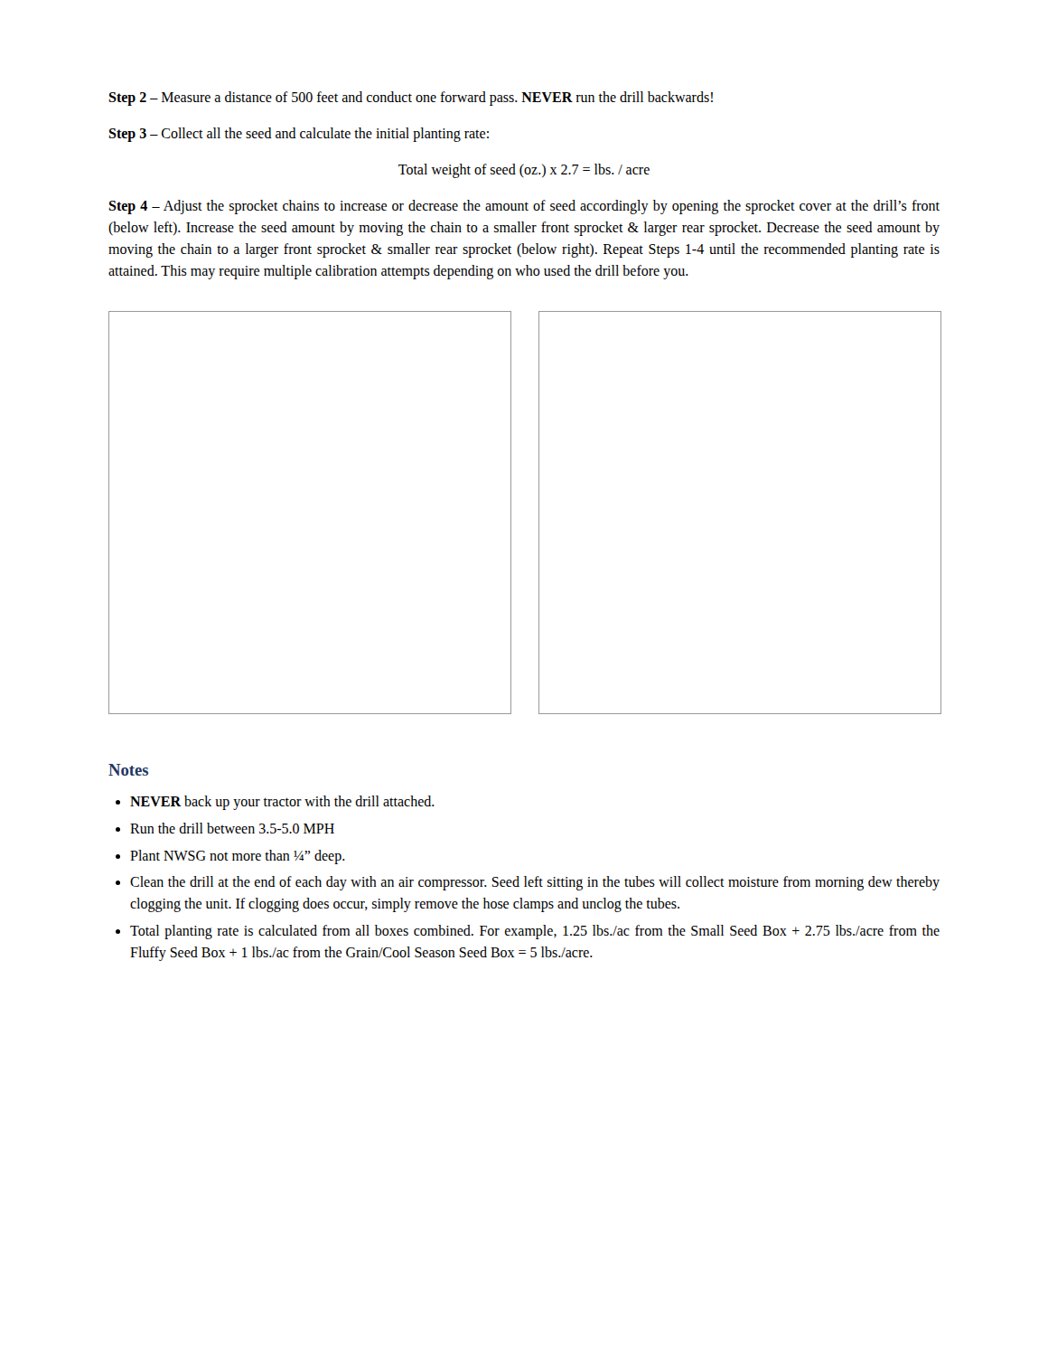Step 2 – Measure a distance of 500 feet and conduct one forward pass. NEVER run the drill backwards!
Step 3 – Collect all the seed and calculate the initial planting rate:
Total weight of seed (oz.) x 2.7 = lbs. / acre
Step 4 – Adjust the sprocket chains to increase or decrease the amount of seed accordingly by opening the sprocket cover at the drill’s front (below left). Increase the seed amount by moving the chain to a smaller front sprocket & larger rear sprocket. Decrease the seed amount by moving the chain to a larger front sprocket & smaller rear sprocket (below right). Repeat Steps 1-4 until the recommended planting rate is attained. This may require multiple calibration attempts depending on who used the drill before you.
Notes
NEVER back up your tractor with the drill attached.
Run the drill between 3.5-5.0 MPH
Plant NWSG not more than ¼” deep.
Clean the drill at the end of each day with an air compressor. Seed left sitting in the tubes will collect moisture from morning dew thereby clogging the unit. If clogging does occur, simply remove the hose clamps and unclog the tubes.
Total planting rate is calculated from all boxes combined. For example, 1.25 lbs./ac from the Small Seed Box + 2.75 lbs./acre from the Fluffy Seed Box + 1 lbs./ac from the Grain/Cool Season Seed Box = 5 lbs./acre.